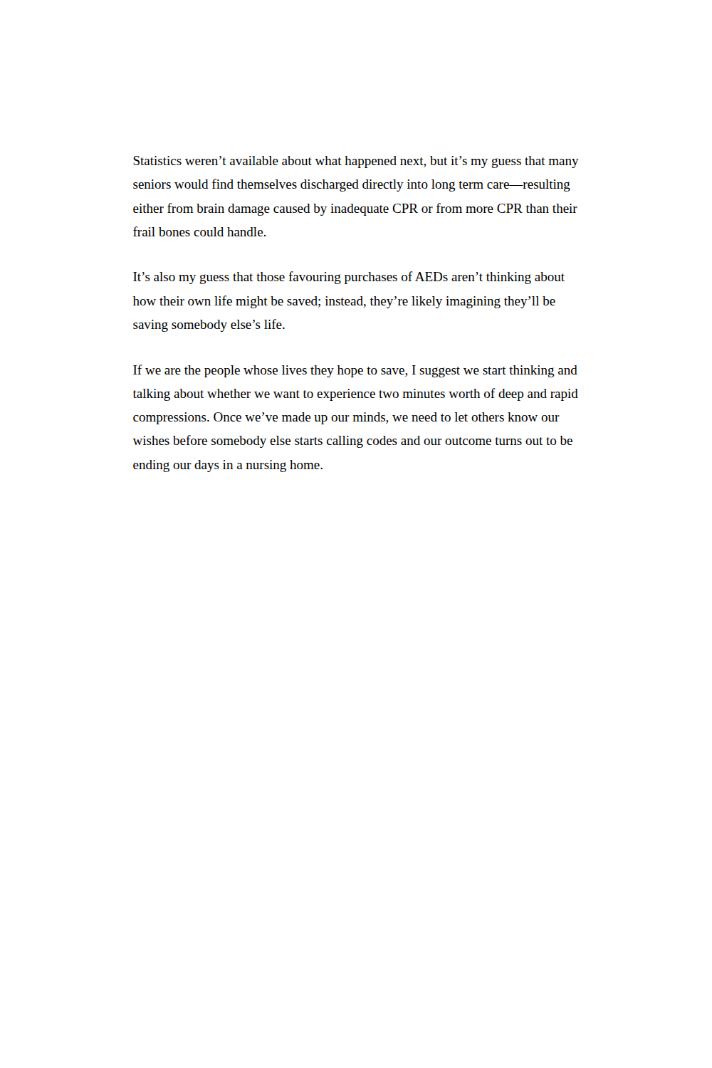Statistics weren’t available about what happened next, but it’s my guess that many seniors would find themselves discharged directly into long term care—resulting either from brain damage caused by inadequate CPR or from more CPR than their frail bones could handle.
It’s also my guess that those favouring purchases of AEDs aren’t thinking about how their own life might be saved; instead, they’re likely imagining they’ll be saving somebody else’s life.
If we are the people whose lives they hope to save, I suggest we start thinking and talking about whether we want to experience two minutes worth of deep and rapid compressions. Once we’ve made up our minds, we need to let others know our wishes before somebody else starts calling codes and our outcome turns out to be ending our days in a nursing home.